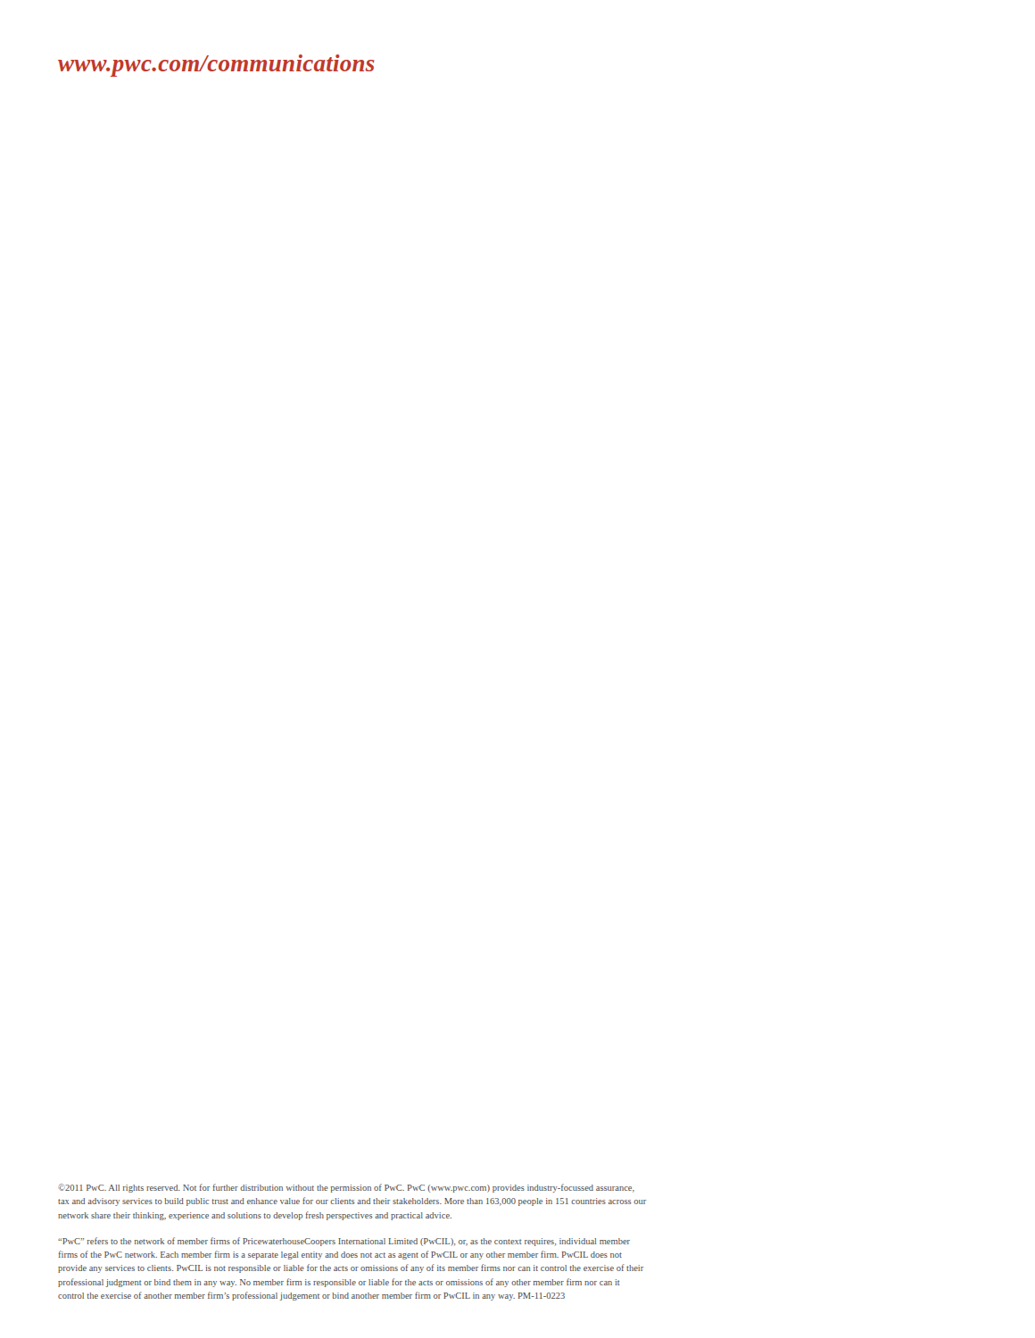www.pwc.com/communications
©2011 PwC. All rights reserved. Not for further distribution without the permission of PwC. PwC (www.pwc.com) provides industry-focussed assurance, tax and advisory services to build public trust and enhance value for our clients and their stakeholders. More than 163,000 people in 151 countries across our network share their thinking, experience and solutions to develop fresh perspectives and practical advice.
“PwC” refers to the network of member firms of PricewaterhouseCoopers International Limited (PwCIL), or, as the context requires, individual member firms of the PwC network. Each member firm is a separate legal entity and does not act as agent of PwCIL or any other member firm. PwCIL does not provide any services to clients. PwCIL is not responsible or liable for the acts or omissions of any of its member firms nor can it control the exercise of their professional judgment or bind them in any way. No member firm is responsible or liable for the acts or omissions of any other member firm nor can it control the exercise of another member firm’s professional judgement or bind another member firm or PwCIL in any way. PM-11-0223